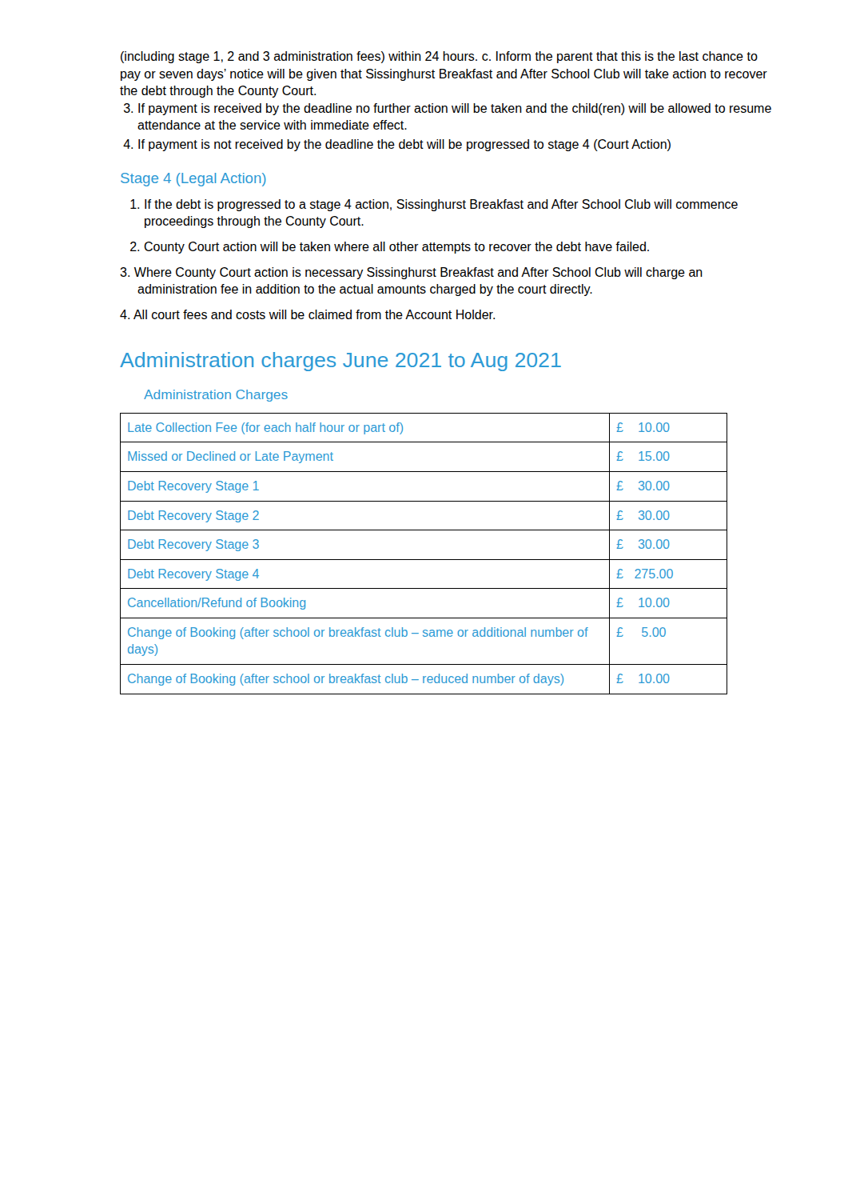(including stage 1, 2 and 3 administration fees) within 24 hours. c. Inform the parent that this is the last chance to pay or seven days’ notice will be given that Sissinghurst Breakfast and After School Club will take action to recover the debt through the County Court.
If payment is received by the deadline no further action will be taken and the child(ren) will be allowed to resume attendance at the service with immediate effect.
If payment is not received by the deadline the debt will be progressed to stage 4 (Court Action)
Stage 4 (Legal Action)
If the debt is progressed to a stage 4 action, Sissinghurst Breakfast and After School Club will commence proceedings through the County Court.
County Court action will be taken where all other attempts to recover the debt have failed.
3. Where County Court action is necessary Sissinghurst Breakfast and After School Club will charge an administration fee in addition to the actual amounts charged by the court directly.
4. All court fees and costs will be claimed from the Account Holder.
Administration charges June 2021 to Aug 2021
Administration Charges
| Late Collection Fee (for each half hour or part of) | £ 10.00 |
| Missed or Declined or Late Payment | £ 15.00 |
| Debt Recovery Stage 1 | £ 30.00 |
| Debt Recovery Stage 2 | £ 30.00 |
| Debt Recovery Stage 3 | £ 30.00 |
| Debt Recovery Stage 4 | £ 275.00 |
| Cancellation/Refund of Booking | £ 10.00 |
| Change of Booking (after school or breakfast club – same or additional number of days) | £ 5.00 |
| Change of Booking (after school or breakfast club – reduced number of days) | £ 10.00 |